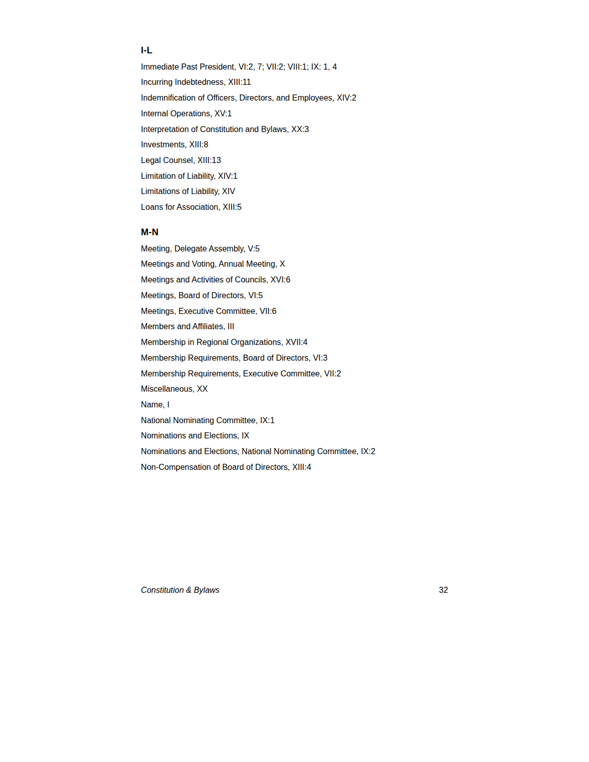I-L
Immediate Past President, VI:2, 7; VII:2; VIII:1; IX: 1, 4
Incurring Indebtedness, XIII:11
Indemnification of Officers, Directors, and Employees, XIV:2
Internal Operations, XV:1
Interpretation of Constitution and Bylaws, XX:3
Investments, XIII:8
Legal Counsel, XIII:13
Limitation of Liability, XIV:1
Limitations of Liability, XIV
Loans for Association, XIII:5
M-N
Meeting, Delegate Assembly, V:5
Meetings and Voting, Annual Meeting, X
Meetings and Activities of Councils, XVI:6
Meetings, Board of Directors, VI:5
Meetings, Executive Committee, VII:6
Members and Affiliates, III
Membership in Regional Organizations, XVII:4
Membership Requirements, Board of Directors, VI:3
Membership Requirements, Executive Committee, VII:2
Miscellaneous, XX
Name, I
National Nominating Committee, IX:1
Nominations and Elections, IX
Nominations and Elections, National Nominating Committee, IX:2
Non-Compensation of Board of Directors, XIII:4
Constitution & Bylaws 32